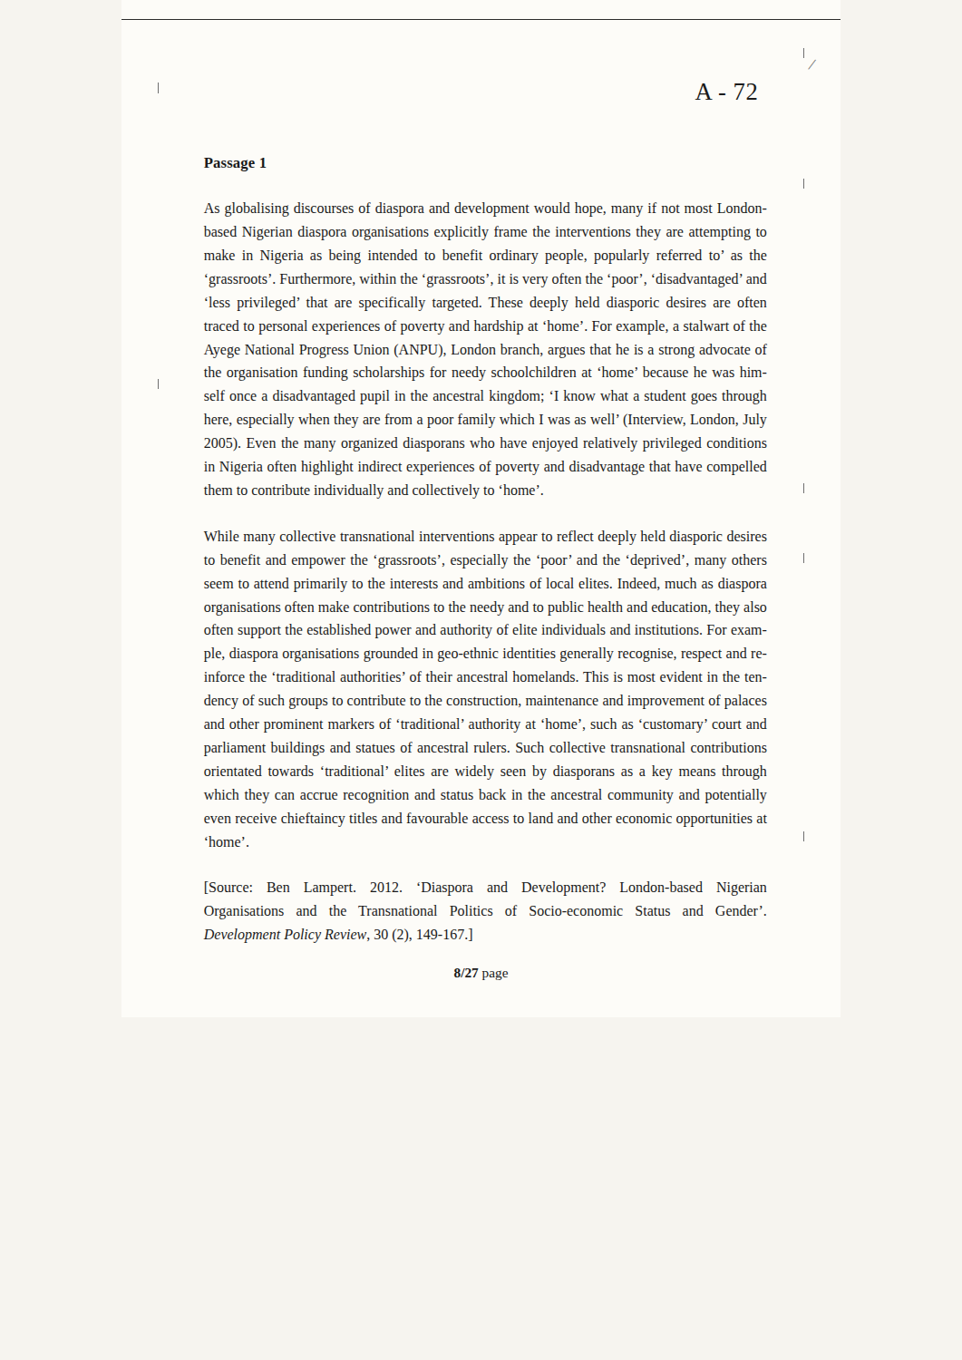/
A - 72
Passage 1
As globalising discourses of diaspora and development would hope, many if not most London-based Nigerian diaspora organisations explicitly frame the interventions they are attempting to make in Nigeria as being intended to benefit ordinary people, popularly referred to’ as the ‘grassroots’. Furthermore, within the ‘grassroots’, it is very often the ‘poor’, ‘disadvantaged’ and ‘less privileged’ that are specifically targeted. These deeply held diasporic desires are often traced to personal experiences of poverty and hardship at ‘home’. For example, a stalwart of the Ayege National Progress Union (ANPU), London branch, argues that he is a strong advocate of the organisation funding scholarships for needy schoolchildren at ‘home’ because he was himself once a disadvantaged pupil in the ancestral kingdom; ‘I know what a student goes through here, especially when they are from a poor family which I was as well’ (Interview, London, July 2005). Even the many organized diasporans who have enjoyed relatively privileged conditions in Nigeria often highlight indirect experiences of poverty and disadvantage that have compelled them to contribute individually and collectively to ‘home’.
While many collective transnational interventions appear to reflect deeply held diasporic desires to benefit and empower the ‘grassroots’, especially the ‘poor’ and the ‘deprived’, many others seem to attend primarily to the interests and ambitions of local elites. Indeed, much as diaspora organisations often make contributions to the needy and to public health and education, they also often support the established power and authority of elite individuals and institutions. For example, diaspora organisations grounded in geo-ethnic identities generally recognise, respect and reinforce the ‘traditional authorities’ of their ancestral homelands. This is most evident in the tendency of such groups to contribute to the construction, maintenance and improvement of palaces and other prominent markers of ‘traditional’ authority at ‘home’, such as ‘customary’ court and parliament buildings and statues of ancestral rulers. Such collective transnational contributions orientated towards ‘traditional’ elites are widely seen by diasporans as a key means through which they can accrue recognition and status back in the ancestral community and potentially even receive chieftaincy titles and favourable access to land and other economic opportunities at ‘home’.
[Source: Ben Lampert. 2012. ‘Diaspora and Development? London-based Nigerian Organisations and the Transnational Politics of Socio-economic Status and Gender’. Development Policy Review, 30 (2), 149-167.]
8/27 page